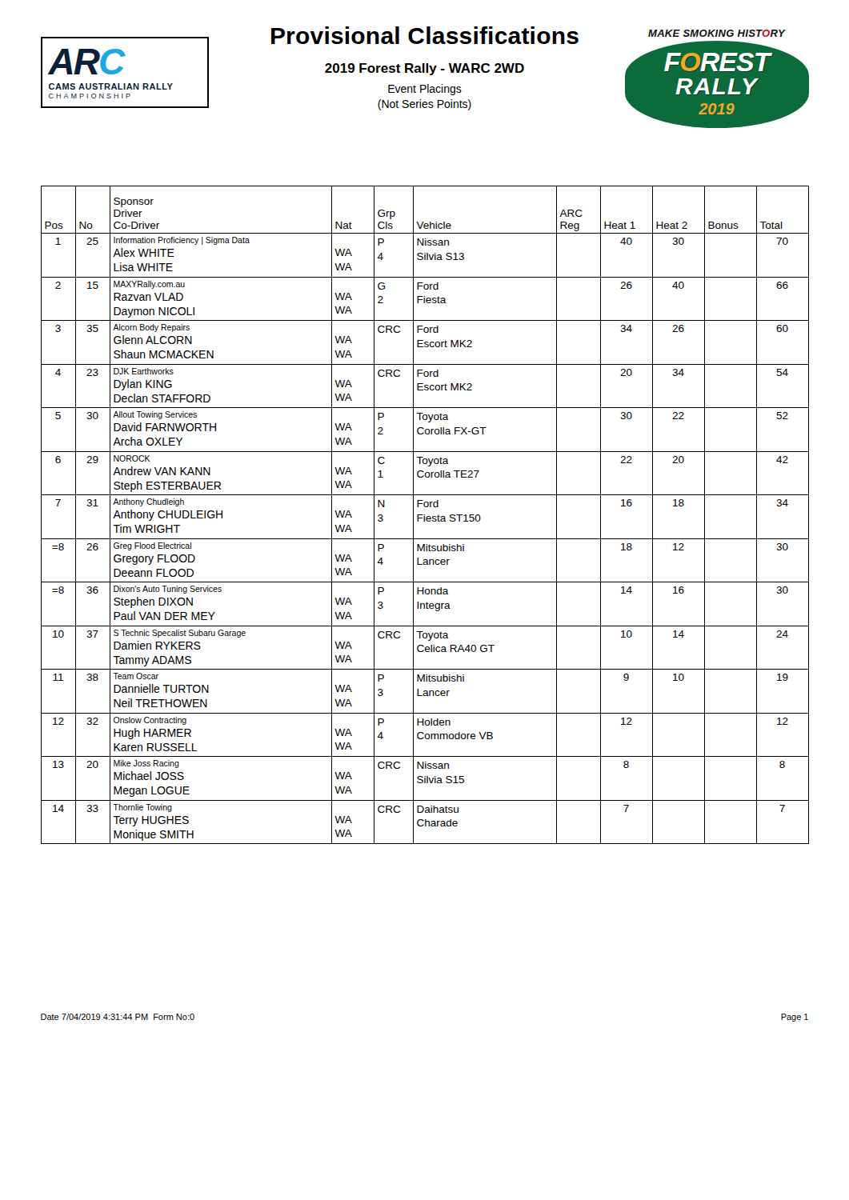ARC
CAMS AUSTRALIAN RALLY
CHAMPIONSHIP
MAKE SMOKING HISTORY
FOREST
RALLY
2019
Provisional Classifications
2019 Forest Rally - WARC 2WD
Event Placings
(Not Series Points)
| Pos | No | Sponsor Driver Co-Driver | Nat | Grp Cls | Vehicle | ARC Reg | Heat 1 | Heat 2 | Bonus | Total |
| --- | --- | --- | --- | --- | --- | --- | --- | --- | --- | --- |
| 1 | 25 | Information Proficiency / Sigma Data Alex WHITE Lisa WHITE | WA WA | P 4 | Nissan Silvia S13 | | 40 | 30 | | 70 |
| 2 | 15 | MAXYRally.com.au Razvan VLAD Daymon NICOLI | WA WA | G 2 | Ford Fiesta | | 26 | 40 | | 66 |
| 3 | 35 | Alcorn Body Repairs Glenn ALCORN Shaun MCMACKEN | WA WA | CRC | Ford Escort MK2 | | 34 | 26 | | 60 |
| 4 | 23 | DJK Earthworks Dylan KING Declan STAFFORD | WA WA | CRC | Ford Escort MK2 | | 20 | 34 | | 54 |
| 5 | 30 | Allout Towing Services David FARNWORTH Archa OXLEY | WA WA | P 2 | Toyota Corolla FX-GT | | 30 | 22 | | 52 |
| 6 | 29 | NOROCK Andrew VAN KANN Steph ESTERBAUER | WA WA | C 1 | Toyota Corolla TE27 | | 22 | 20 | | 42 |
| 7 | 31 | Anthony Chudleigh Anthony CHUDLEIGH Tim WRIGHT | WA WA | N 3 | Ford Fiesta ST150 | | 16 | 18 | | 34 |
| =8 | 26 | Greg Flood Electrical Gregory FLOOD Deeann FLOOD | WA WA | P 4 | Mitsubishi Lancer | | 18 | 12 | | 30 |
| =8 | 36 | Dixon's Auto Tuning Services Stephen DIXON Paul VAN DER MEY | WA WA | P 3 | Honda Integra | | 14 | 16 | | 30 |
| 10 | 37 | S Technic Specalist Subaru Garage Damien RYKERS Tammy ADAMS | WA WA | CRC | Toyota Celica RA40 GT | | 10 | 14 | | 24 |
| 11 | 38 | Team Oscar Dannielle TURTON Neil TRETHOWEN | WA WA | P 3 | Mitsubishi Lancer | | 9 | 10 | | 19 |
| 12 | 32 | Onslow Contracting Hugh HARMER Karen RUSSELL | WA WA | P 4 | Holden Commodore VB | | 12 | | | 12 |
| 13 | 20 | Mike Joss Racing Michael JOSS Megan LOGUE | WA WA | CRC | Nissan Silvia S15 | | 8 | | | 8 |
| 14 | 33 | Thornlie Towing Terry HUGHES Monique SMITH | WA WA | CRC | Daihatsu Charade | | 7 | | | 7 |
Date 7/04/2019 4:31:44 PM Form No:0
Page 1